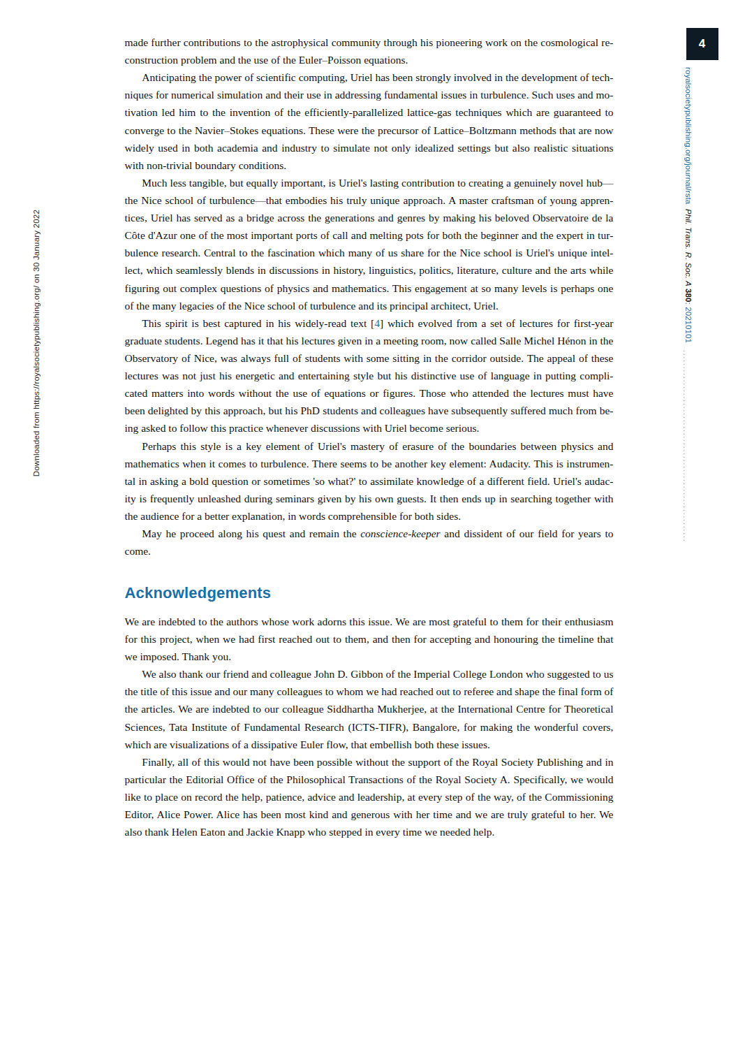4
Downloaded from https://royalsocietypublishing.org/ on 30 January 2022
royalsocietypublishing.org/journal/rsta Phil. Trans. R. Soc. A 380: 20210101
..........................................................
made further contributions to the astrophysical community through his pioneering work on the cosmological reconstruction problem and the use of the Euler–Poisson equations.
Anticipating the power of scientific computing, Uriel has been strongly involved in the development of techniques for numerical simulation and their use in addressing fundamental issues in turbulence. Such uses and motivation led him to the invention of the efficiently-parallelized lattice-gas techniques which are guaranteed to converge to the Navier–Stokes equations. These were the precursor of Lattice–Boltzmann methods that are now widely used in both academia and industry to simulate not only idealized settings but also realistic situations with non-trivial boundary conditions.
Much less tangible, but equally important, is Uriel's lasting contribution to creating a genuinely novel hub—the Nice school of turbulence—that embodies his truly unique approach. A master craftsman of young apprentices, Uriel has served as a bridge across the generations and genres by making his beloved Observatoire de la Côte d'Azur one of the most important ports of call and melting pots for both the beginner and the expert in turbulence research. Central to the fascination which many of us share for the Nice school is Uriel's unique intellect, which seamlessly blends in discussions in history, linguistics, politics, literature, culture and the arts while figuring out complex questions of physics and mathematics. This engagement at so many levels is perhaps one of the many legacies of the Nice school of turbulence and its principal architect, Uriel.
This spirit is best captured in his widely-read text [4] which evolved from a set of lectures for first-year graduate students. Legend has it that his lectures given in a meeting room, now called Salle Michel Hénon in the Observatory of Nice, was always full of students with some sitting in the corridor outside. The appeal of these lectures was not just his energetic and entertaining style but his distinctive use of language in putting complicated matters into words without the use of equations or figures. Those who attended the lectures must have been delighted by this approach, but his PhD students and colleagues have subsequently suffered much from being asked to follow this practice whenever discussions with Uriel become serious.
Perhaps this style is a key element of Uriel's mastery of erasure of the boundaries between physics and mathematics when it comes to turbulence. There seems to be another key element: Audacity. This is instrumental in asking a bold question or sometimes 'so what?' to assimilate knowledge of a different field. Uriel's audacity is frequently unleashed during seminars given by his own guests. It then ends up in searching together with the audience for a better explanation, in words comprehensible for both sides.
May he proceed along his quest and remain the conscience-keeper and dissident of our field for years to come.
Acknowledgements
We are indebted to the authors whose work adorns this issue. We are most grateful to them for their enthusiasm for this project, when we had first reached out to them, and then for accepting and honouring the timeline that we imposed. Thank you.
We also thank our friend and colleague John D. Gibbon of the Imperial College London who suggested to us the title of this issue and our many colleagues to whom we had reached out to referee and shape the final form of the articles. We are indebted to our colleague Siddhartha Mukherjee, at the International Centre for Theoretical Sciences, Tata Institute of Fundamental Research (ICTS-TIFR), Bangalore, for making the wonderful covers, which are visualizations of a dissipative Euler flow, that embellish both these issues.
Finally, all of this would not have been possible without the support of the Royal Society Publishing and in particular the Editorial Office of the Philosophical Transactions of the Royal Society A. Specifically, we would like to place on record the help, patience, advice and leadership, at every step of the way, of the Commissioning Editor, Alice Power. Alice has been most kind and generous with her time and we are truly grateful to her. We also thank Helen Eaton and Jackie Knapp who stepped in every time we needed help.